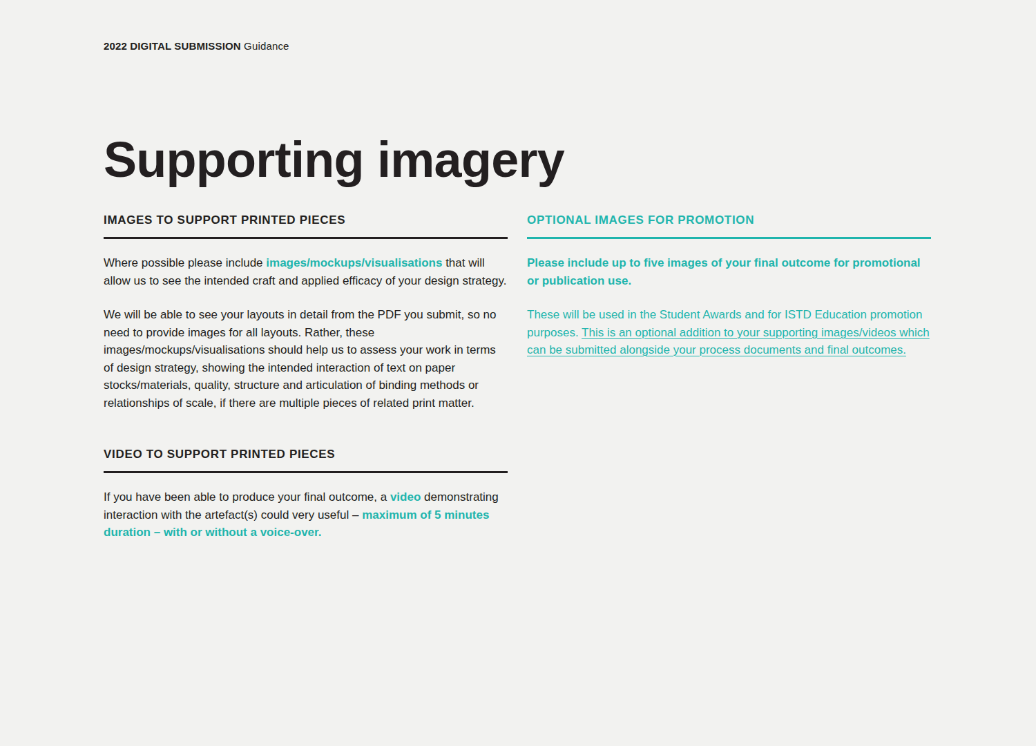2022 DIGITAL SUBMISSION Guidance
Supporting imagery
Images to support printed pieces
Where possible please include images/mockups/visualisations that will allow us to see the intended craft and applied efficacy of your design strategy.
We will be able to see your layouts in detail from the PDF you submit, so no need to provide images for all layouts. Rather, these images/mockups/visualisations should help us to assess your work in terms of design strategy, showing the intended interaction of text on paper stocks/materials, quality, structure and articulation of binding methods or relationships of scale, if there are multiple pieces of related print matter.
Video to support printed pieces
If you have been able to produce your final outcome, a video demonstrating interaction with the artefact(s) could very useful – maximum of 5 minutes duration – with or without a voice-over.
Optional images for promotion
Please include up to five images of your final outcome for promotional or publication use.
These will be used in the Student Awards and for ISTD Education promotion purposes. This is an optional addition to your supporting images/videos which can be submitted alongside your process documents and final outcomes.